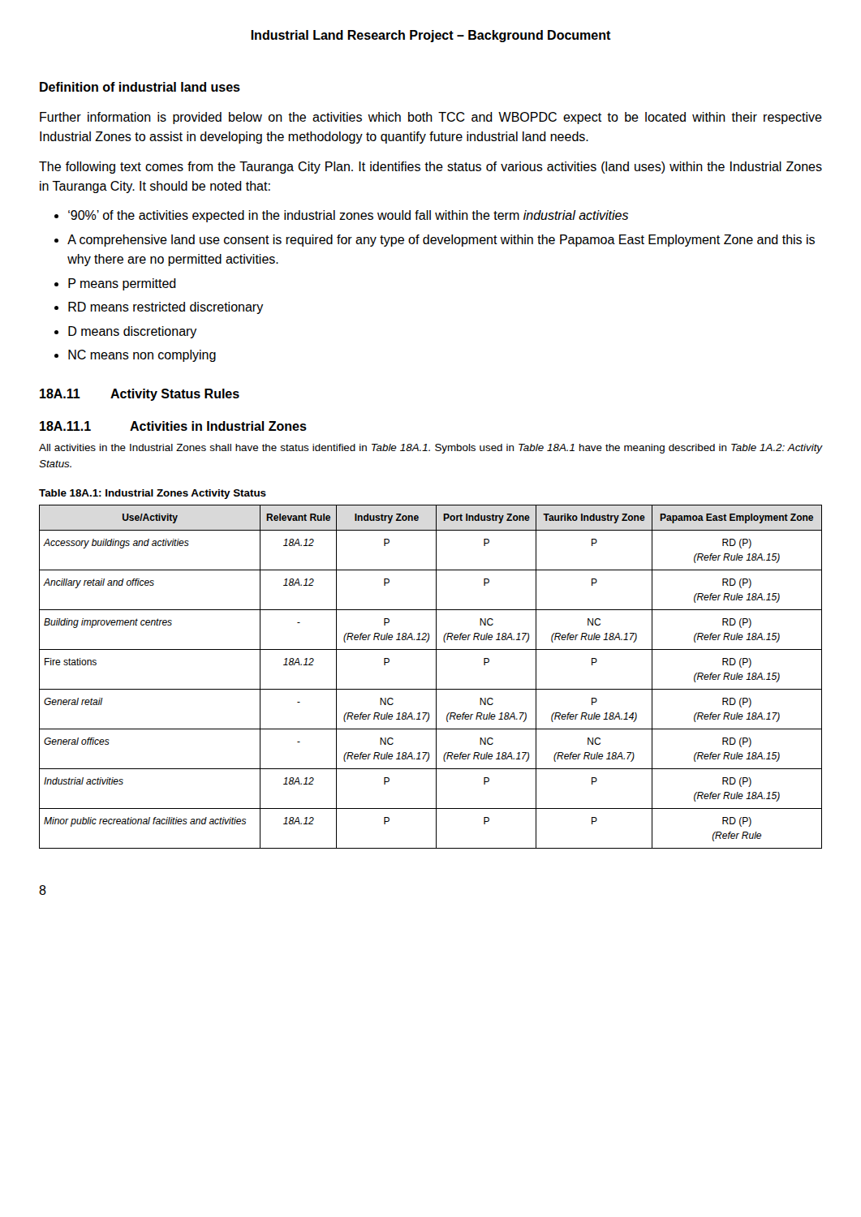Industrial Land Research Project – Background Document
Definition of industrial land uses
Further information is provided below on the activities which both TCC and WBOPDC expect to be located within their respective Industrial Zones to assist in developing the methodology to quantify future industrial land needs.
The following text comes from the Tauranga City Plan. It identifies the status of various activities (land uses) within the Industrial Zones in Tauranga City. It should be noted that:
‘90%’ of the activities expected in the industrial zones would fall within the term industrial activities
A comprehensive land use consent is required for any type of development within the Papamoa East Employment Zone and this is why there are no permitted activities.
P means permitted
RD means restricted discretionary
D means discretionary
NC means non complying
18A.11 Activity Status Rules
18A.11.1 Activities in Industrial Zones
All activities in the Industrial Zones shall have the status identified in Table 18A.1. Symbols used in Table 18A.1 have the meaning described in Table 1A.2: Activity Status.
Table 18A.1: Industrial Zones Activity Status
| Use/Activity | Relevant Rule | Industry Zone | Port Industry Zone | Tauriko Industry Zone | Papamoa East Employment Zone |
| --- | --- | --- | --- | --- | --- |
| Accessory buildings and activities | 18A.12 | P | P | P | RD (P) (Refer Rule 18A.15) |
| Ancillary retail and offices | 18A.12 | P | P | P | RD (P) (Refer Rule 18A.15) |
| Building improvement centres | - | P (Refer Rule 18A.12) | NC (Refer Rule 18A.17) | NC (Refer Rule 18A.17) | RD (P) (Refer Rule 18A.15) |
| Fire stations | 18A.12 | P | P | P | RD (P) (Refer Rule 18A.15) |
| General retail | - | NC (Refer Rule 18A.17) | NC (Refer Rule 18A.7) | P (Refer Rule 18A.14) | RD (P) (Refer Rule 18A.17) |
| General offices | - | NC (Refer Rule 18A.17) | NC (Refer Rule 18A.17) | NC (Refer Rule 18A.7) | RD (P) (Refer Rule 18A.15) |
| Industrial activities | 18A.12 | P | P | P | RD (P) (Refer Rule 18A.15) |
| Minor public recreational facilities and activities | 18A.12 | P | P | P | RD (P) (Refer Rule |
8